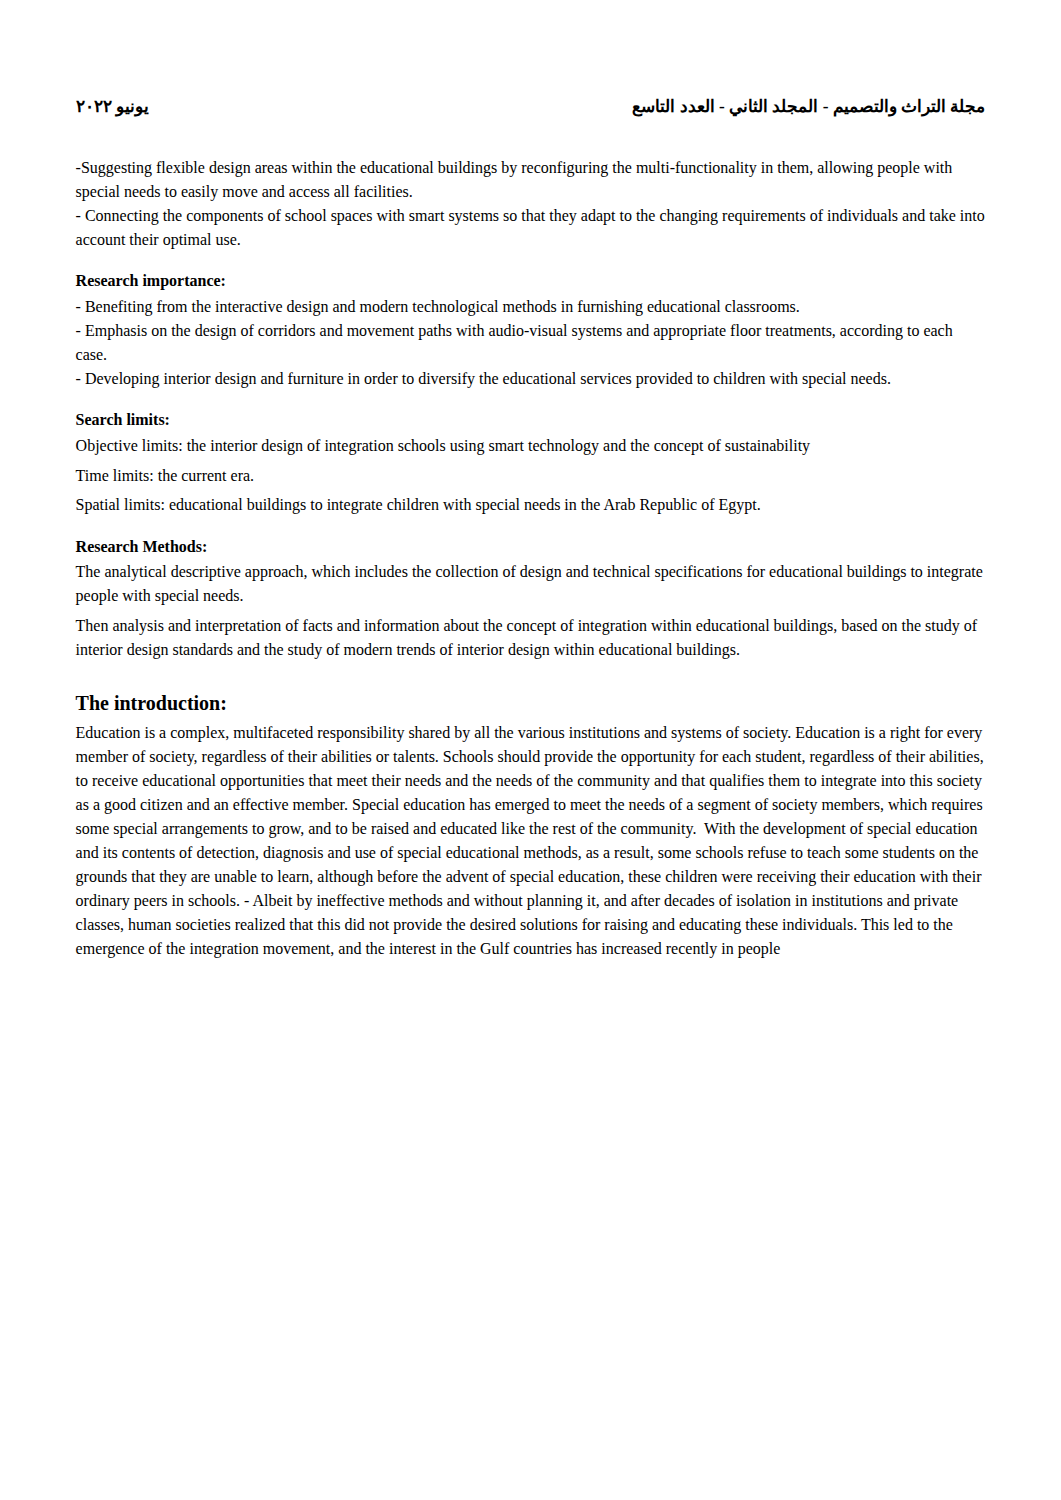مجلة التراث والتصميم - المجلد الثاني - العدد التاسع
يونيو ٢٠٢٢
-Suggesting flexible design areas within the educational buildings by reconfiguring the multi-functionality in them, allowing people with special needs to easily move and access all facilities.
- Connecting the components of school spaces with smart systems so that they adapt to the changing requirements of individuals and take into account their optimal use.
Research importance:
- Benefiting from the interactive design and modern technological methods in furnishing educational classrooms.
- Emphasis on the design of corridors and movement paths with audio-visual systems and appropriate floor treatments, according to each case.
- Developing interior design and furniture in order to diversify the educational services provided to children with special needs.
Search limits:
Objective limits: the interior design of integration schools using smart technology and the concept of sustainability
Time limits: the current era.
Spatial limits: educational buildings to integrate children with special needs in the Arab Republic of Egypt.
Research Methods:
The analytical descriptive approach, which includes the collection of design and technical specifications for educational buildings to integrate people with special needs.
Then analysis and interpretation of facts and information about the concept of integration within educational buildings, based on the study of interior design standards and the study of modern trends of interior design within educational buildings.
The introduction:
Education is a complex, multifaceted responsibility shared by all the various institutions and systems of society. Education is a right for every member of society, regardless of their abilities or talents. Schools should provide the opportunity for each student, regardless of their abilities, to receive educational opportunities that meet their needs and the needs of the community and that qualifies them to integrate into this society as a good citizen and an effective member. Special education has emerged to meet the needs of a segment of society members, which requires some special arrangements to grow, and to be raised and educated like the rest of the community. With the development of special education and its contents of detection, diagnosis and use of special educational methods, as a result, some schools refuse to teach some students on the grounds that they are unable to learn, although before the advent of special education, these children were receiving their education with their ordinary peers in schools. - Albeit by ineffective methods and without planning it, and after decades of isolation in institutions and private classes, human societies realized that this did not provide the desired solutions for raising and educating these individuals. This led to the emergence of the integration movement, and the interest in the Gulf countries has increased recently in people